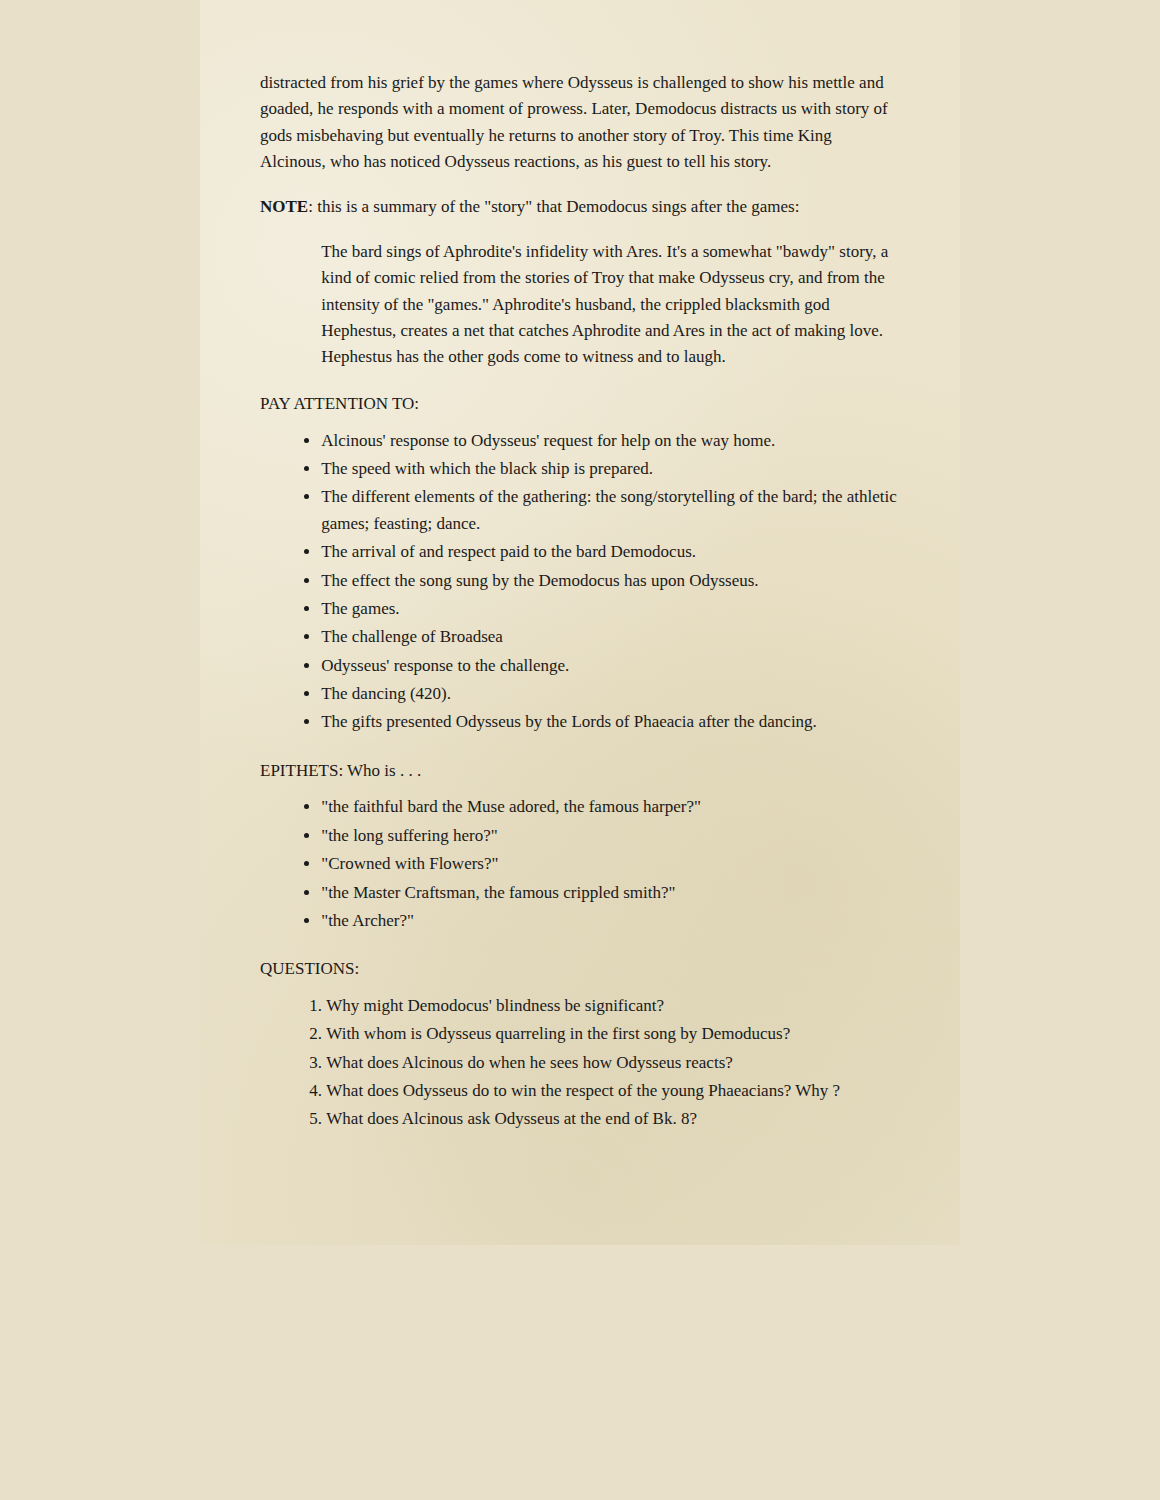distracted from his grief by the games where Odysseus is challenged to show his mettle and goaded, he responds with a moment of prowess. Later, Demodocus distracts us with story of gods misbehaving but eventually he returns to another story of Troy. This time King Alcinous, who has noticed Odysseus reactions, as his guest to tell his story.
NOTE: this is a summary of the "story" that Demodocus sings after the games:
The bard sings of Aphrodite's infidelity with Ares. It's a somewhat "bawdy" story, a kind of comic relied from the stories of Troy that make Odysseus cry, and from the intensity of the "games." Aphrodite's husband, the crippled blacksmith god Hephestus, creates a net that catches Aphrodite and Ares in the act of making love. Hephestus has the other gods come to witness and to laugh.
PAY ATTENTION TO:
Alcinous' response to Odysseus' request for help on the way home.
The speed with which the black ship is prepared.
The different elements of the gathering: the song/storytelling of the bard; the athletic games; feasting; dance.
The arrival of and respect paid to the bard Demodocus.
The effect the song sung by the Demodocus has upon Odysseus.
The games.
The challenge of Broadsea
Odysseus' response to the challenge.
The dancing (420).
The gifts presented Odysseus by the Lords of Phaeacia after the dancing.
EPITHETS: Who is . . .
"the faithful bard the Muse adored, the famous harper?"
"the long suffering hero?"
"Crowned with Flowers?"
"the Master Craftsman, the famous crippled smith?"
"the Archer?"
QUESTIONS:
Why might Demodocus' blindness be significant?
With whom is Odysseus quarreling in the first song by Demoducus?
What does Alcinous do when he sees how Odysseus reacts?
What does Odysseus do to win the respect of the young Phaeacians? Why ?
What does Alcinous ask Odysseus at the end of Bk. 8?